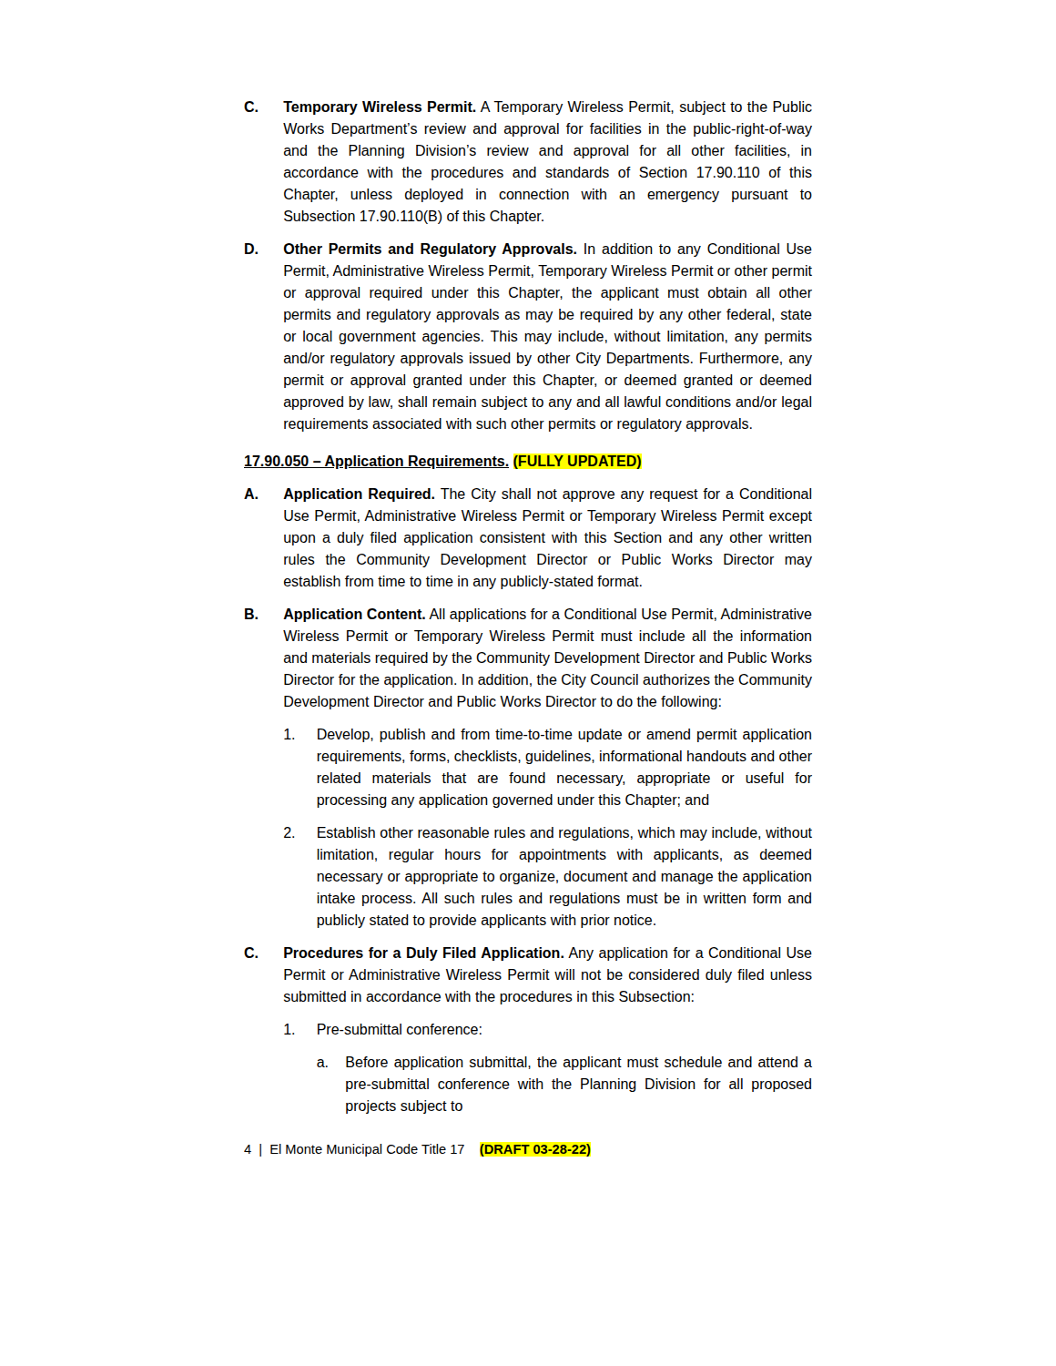C.
Temporary Wireless Permit. A Temporary Wireless Permit, subject to the Public Works Department’s review and approval for facilities in the public-right-of-way and the Planning Division’s review and approval for all other facilities, in accordance with the procedures and standards of Section 17.90.110 of this Chapter, unless deployed in connection with an emergency pursuant to Subsection 17.90.110(B) of this Chapter.
D.
Other Permits and Regulatory Approvals. In addition to any Conditional Use Permit, Administrative Wireless Permit, Temporary Wireless Permit or other permit or approval required under this Chapter, the applicant must obtain all other permits and regulatory approvals as may be required by any other federal, state or local government agencies. This may include, without limitation, any permits and/or regulatory approvals issued by other City Departments. Furthermore, any permit or approval granted under this Chapter, or deemed granted or deemed approved by law, shall remain subject to any and all lawful conditions and/or legal requirements associated with such other permits or regulatory approvals.
17.90.050 – Application Requirements. (FULLY UPDATED)
A.
Application Required. The City shall not approve any request for a Conditional Use Permit, Administrative Wireless Permit or Temporary Wireless Permit except upon a duly filed application consistent with this Section and any other written rules the Community Development Director or Public Works Director may establish from time to time in any publicly-stated format.
B.
Application Content. All applications for a Conditional Use Permit, Administrative Wireless Permit or Temporary Wireless Permit must include all the information and materials required by the Community Development Director and Public Works Director for the application. In addition, the City Council authorizes the Community Development Director and Public Works Director to do the following:
1.
Develop, publish and from time-to-time update or amend permit application requirements, forms, checklists, guidelines, informational handouts and other related materials that are found necessary, appropriate or useful for processing any application governed under this Chapter; and
2.
Establish other reasonable rules and regulations, which may include, without limitation, regular hours for appointments with applicants, as deemed necessary or appropriate to organize, document and manage the application intake process. All such rules and regulations must be in written form and publicly stated to provide applicants with prior notice.
C.
Procedures for a Duly Filed Application. Any application for a Conditional Use Permit or Administrative Wireless Permit will not be considered duly filed unless submitted in accordance with the procedures in this Subsection:
1.
Pre-submittal conference:
a.
Before application submittal, the applicant must schedule and attend a pre-submittal conference with the Planning Division for all proposed projects subject to
4 | El Monte Municipal Code Title 17 (DRAFT 03-28-22)